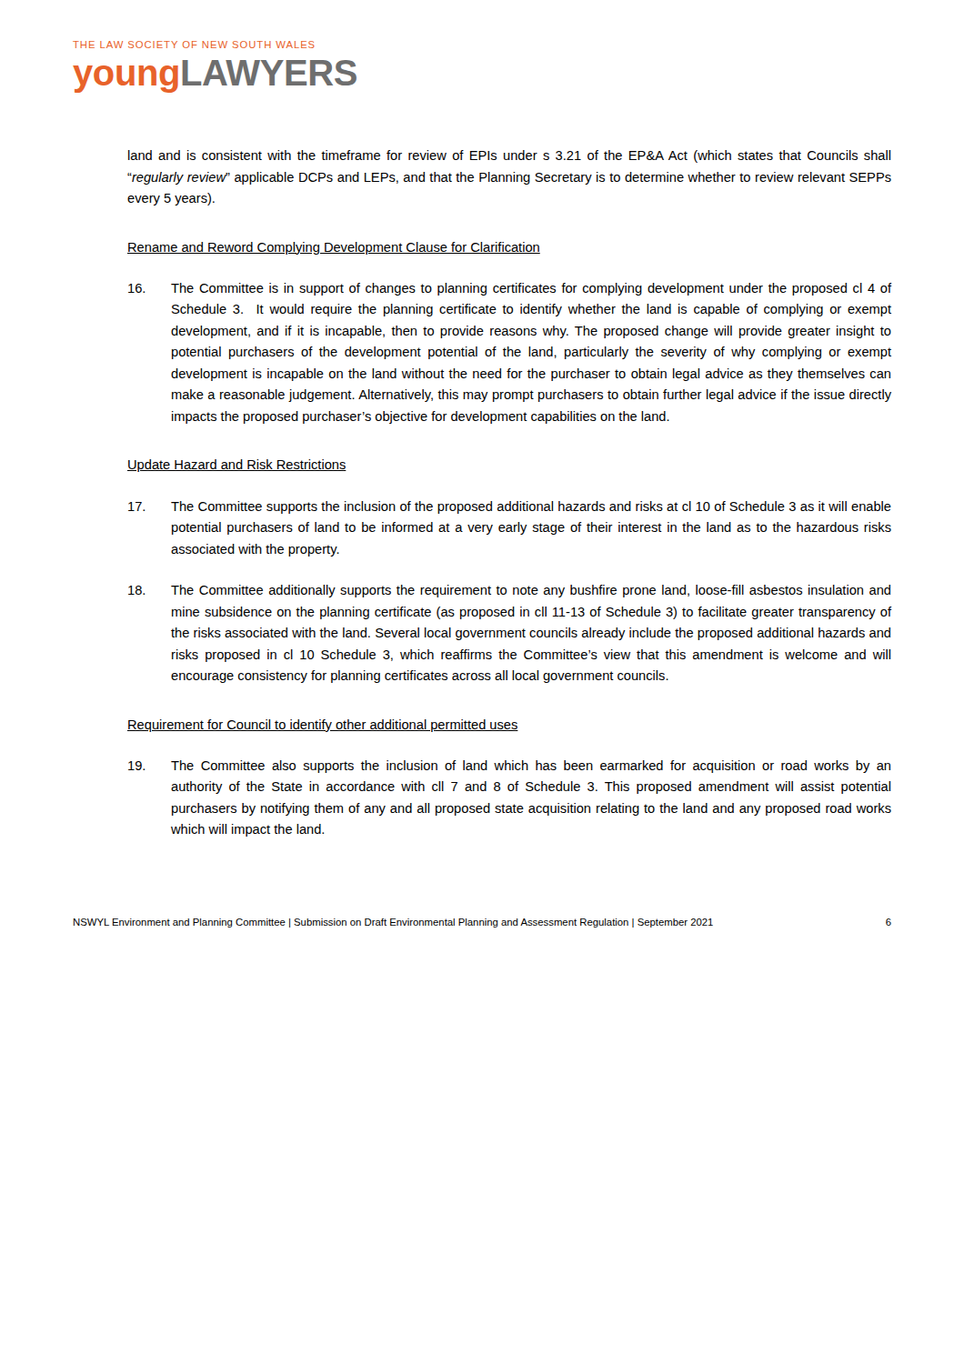THE LAW SOCIETY OF NEW SOUTH WALES
young LAWYERS
land and is consistent with the timeframe for review of EPIs under s 3.21 of the EP&A Act (which states that Councils shall “regularly review” applicable DCPs and LEPs, and that the Planning Secretary is to determine whether to review relevant SEPPs every 5 years).
Rename and Reword Complying Development Clause for Clarification
16.
The Committee is in support of changes to planning certificates for complying development under the proposed cl 4 of Schedule 3. It would require the planning certificate to identify whether the land is capable of complying or exempt development, and if it is incapable, then to provide reasons why. The proposed change will provide greater insight to potential purchasers of the development potential of the land, particularly the severity of why complying or exempt development is incapable on the land without the need for the purchaser to obtain legal advice as they themselves can make a reasonable judgement. Alternatively, this may prompt purchasers to obtain further legal advice if the issue directly impacts the proposed purchaser’s objective for development capabilities on the land.
Update Hazard and Risk Restrictions
17.
The Committee supports the inclusion of the proposed additional hazards and risks at cl 10 of Schedule 3 as it will enable potential purchasers of land to be informed at a very early stage of their interest in the land as to the hazardous risks associated with the property.
18.
The Committee additionally supports the requirement to note any bushfire prone land, loose-fill asbestos insulation and mine subsidence on the planning certificate (as proposed in cll 11-13 of Schedule 3) to facilitate greater transparency of the risks associated with the land. Several local government councils already include the proposed additional hazards and risks proposed in cl 10 Schedule 3, which reaffirms the Committee’s view that this amendment is welcome and will encourage consistency for planning certificates across all local government councils.
Requirement for Council to identify other additional permitted uses
19.
The Committee also supports the inclusion of land which has been earmarked for acquisition or road works by an authority of the State in accordance with cll 7 and 8 of Schedule 3. This proposed amendment will assist potential purchasers by notifying them of any and all proposed state acquisition relating to the land and any proposed road works which will impact the land.
NSWYL Environment and Planning Committee | Submission on Draft Environmental Planning and Assessment Regulation | September 2021
6